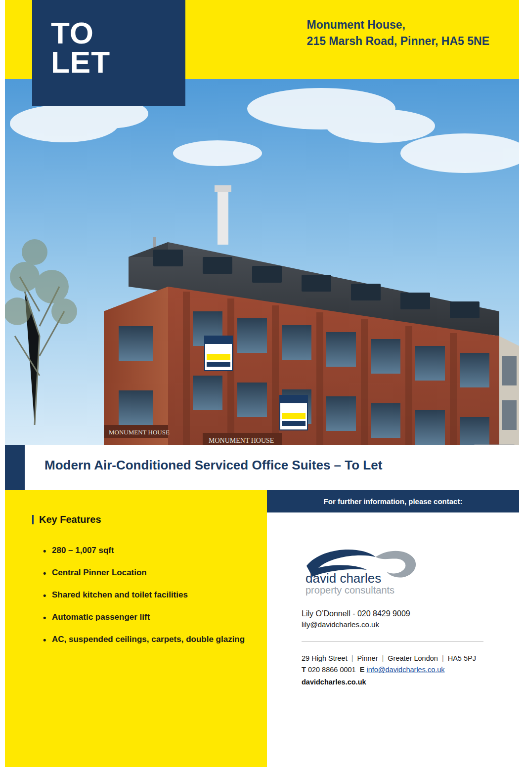TO LET
Monument House,
215 Marsh Road, Pinner, HA5 5NE
MONUMENT HOUSE MONUMENT HOUSE
Modern Air-Conditioned Serviced Office Suites – To Let
Key Features
280 – 1,007 sqft
Central Pinner Location
Shared kitchen and toilet facilities
Automatic passenger lift
AC, suspended ceilings, carpets, double glazing
For further information, please contact:
david charles property consultants
Lily O’Donnell - 020 8429 9009
lily@davidcharles.co.uk
29 High Street | Pinner | Greater London | HA5 5PJ
T 020 8866 0001 E info@davidcharles.co.uk davidcharles.co.uk